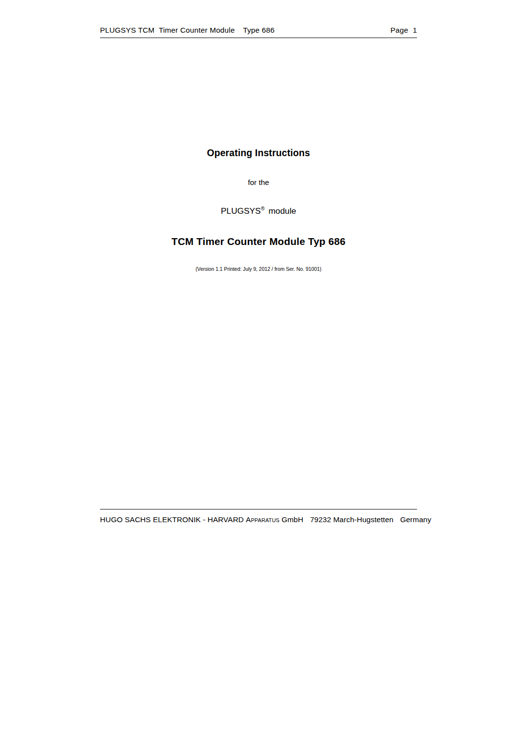PLUGSYS TCM Timer Counter Module Type 686
Page1
Operating Instructions
for the
PLUGSYS® module
TCM Timer Counter Module Typ 686
(Version 1.1 Printed: July 9, 2012 / from Ser. No. 91001)
HUGO SACHS ELEKTRONIK - HARVARD Apparatus GmbH 79232 March-Hugstetten Germany